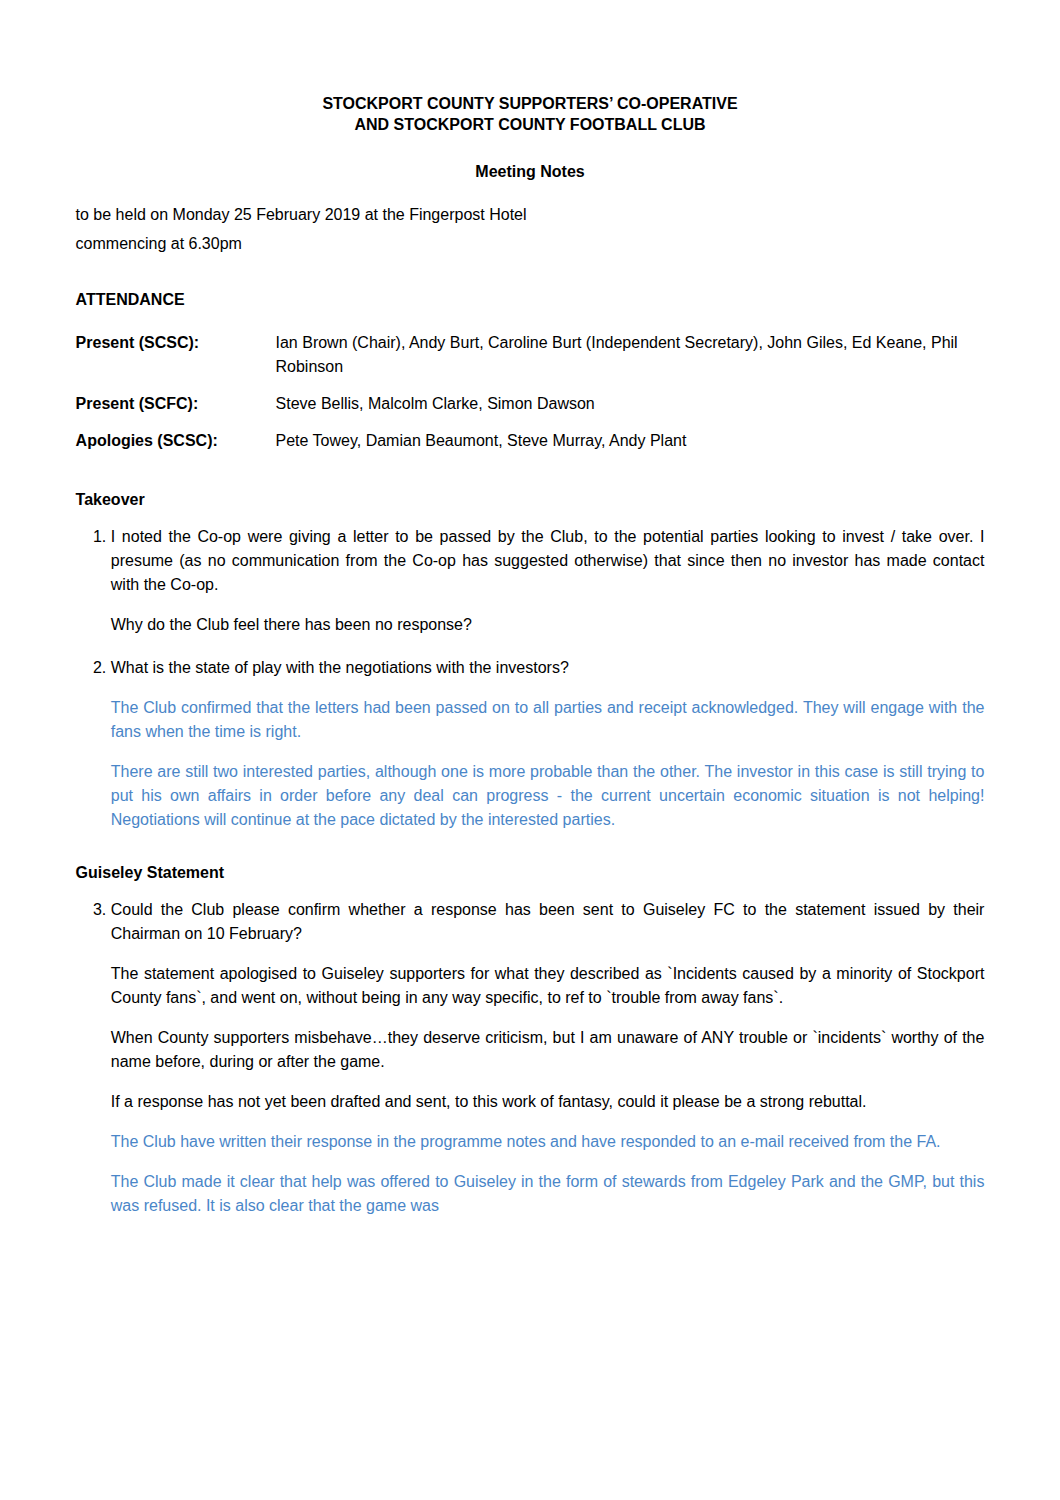STOCKPORT COUNTY SUPPORTERS’ CO-OPERATIVE
AND STOCKPORT COUNTY FOOTBALL CLUB
Meeting Notes
to be held on Monday 25 February 2019 at the Fingerpost Hotel
commencing at 6.30pm
ATTENDANCE
| Present (SCSC): | Ian Brown (Chair), Andy Burt, Caroline Burt (Independent Secretary), John Giles, Ed Keane, Phil Robinson |
| Present (SCFC): | Steve Bellis, Malcolm Clarke, Simon Dawson |
| Apologies (SCSC): | Pete Towey, Damian Beaumont, Steve Murray, Andy Plant |
Takeover
I noted the Co-op were giving a letter to be passed by the Club, to the potential parties looking to invest / take over. I presume (as no communication from the Co-op has suggested otherwise) that since then no investor has made contact with the Co-op.
Why do the Club feel there has been no response?
What is the state of play with the negotiations with the investors?
The Club confirmed that the letters had been passed on to all parties and receipt acknowledged. They will engage with the fans when the time is right.
There are still two interested parties, although one is more probable than the other. The investor in this case is still trying to put his own affairs in order before any deal can progress - the current uncertain economic situation is not helping! Negotiations will continue at the pace dictated by the interested parties.
Guiseley Statement
Could the Club please confirm whether a response has been sent to Guiseley FC to the statement issued by their Chairman on 10 February?
The statement apologised to Guiseley supporters for what they described as `Incidents caused by a minority of Stockport County fans`, and went on, without being in any way specific, to ref to `trouble from away fans`.
When County supporters misbehave…they deserve criticism, but I am unaware of ANY trouble or `incidents` worthy of the name before, during or after the game.
If a response has not yet been drafted and sent, to this work of fantasy, could it please be a strong rebuttal.
The Club have written their response in the programme notes and have responded to an e-mail received from the FA.
The Club made it clear that help was offered to Guiseley in the form of stewards from Edgeley Park and the GMP, but this was refused. It is also clear that the game was